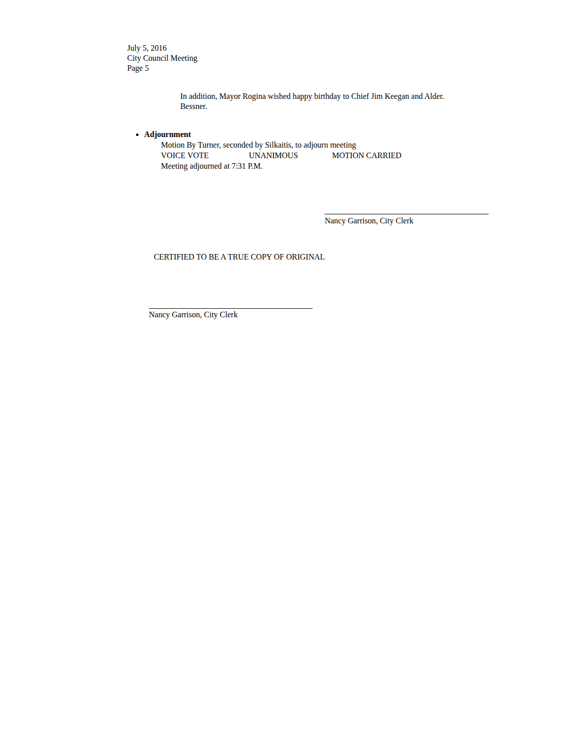July 5, 2016
City Council Meeting
Page 5
In addition, Mayor Rogina wished happy birthday to Chief Jim Keegan and Alder.
Bessner.
Adjournment
Motion By Turner, seconded by Silkaitis, to adjourn meeting
VOICE VOTE UNANIMOUS MOTION CARRIED
Meeting adjourned at 7:31 P.M.
Nancy Garrison, City Clerk
CERTIFIED TO BE A TRUE COPY OF ORIGINAL
Nancy Garrison, City Clerk